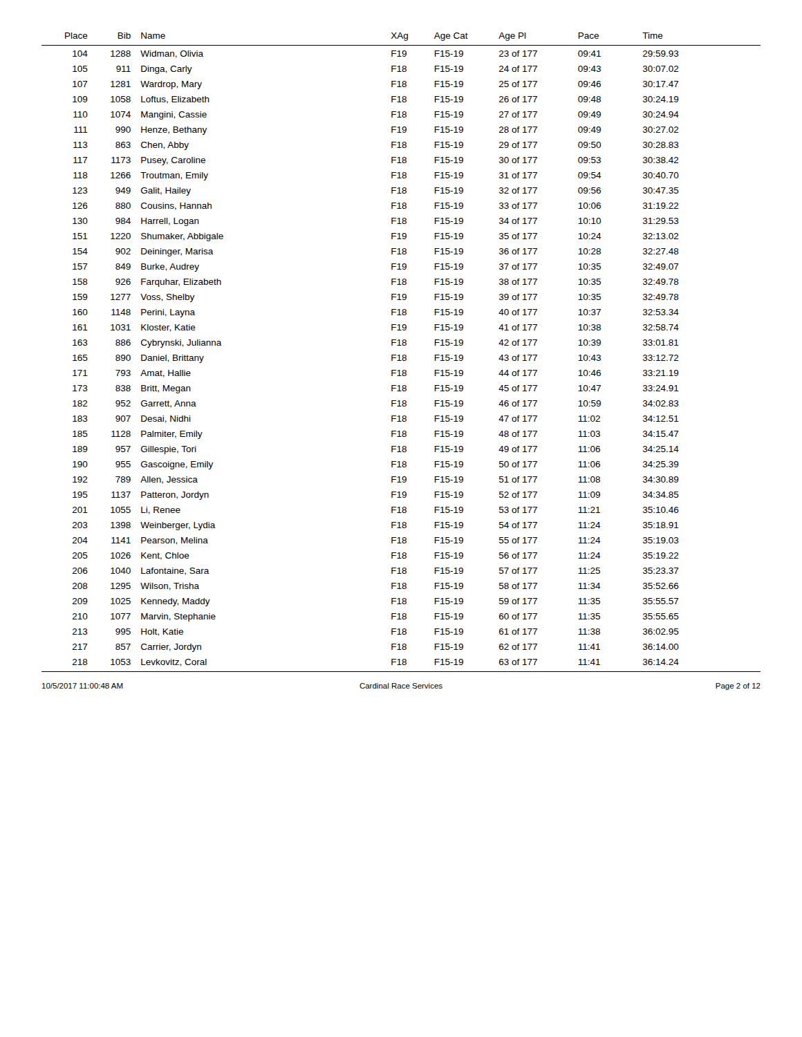| Place | Bib | Name | XAg | Age Cat | Age Pl | Pace | Time | |
| --- | --- | --- | --- | --- | --- | --- | --- | --- |
| 104 | 1288 | Widman, Olivia | F19 | F15-19 | 23 of 177 | 09:41 | 29:59.93 | |
| 105 | 911 | Dinga, Carly | F18 | F15-19 | 24 of 177 | 09:43 | 30:07.02 | |
| 107 | 1281 | Wardrop, Mary | F18 | F15-19 | 25 of 177 | 09:46 | 30:17.47 | |
| 109 | 1058 | Loftus, Elizabeth | F18 | F15-19 | 26 of 177 | 09:48 | 30:24.19 | |
| 110 | 1074 | Mangini, Cassie | F18 | F15-19 | 27 of 177 | 09:49 | 30:24.94 | |
| 111 | 990 | Henze, Bethany | F19 | F15-19 | 28 of 177 | 09:49 | 30:27.02 | |
| 113 | 863 | Chen, Abby | F18 | F15-19 | 29 of 177 | 09:50 | 30:28.83 | |
| 117 | 1173 | Pusey, Caroline | F18 | F15-19 | 30 of 177 | 09:53 | 30:38.42 | |
| 118 | 1266 | Troutman, Emily | F18 | F15-19 | 31 of 177 | 09:54 | 30:40.70 | |
| 123 | 949 | Galit, Hailey | F18 | F15-19 | 32 of 177 | 09:56 | 30:47.35 | |
| 126 | 880 | Cousins, Hannah | F18 | F15-19 | 33 of 177 | 10:06 | 31:19.22 | |
| 130 | 984 | Harrell, Logan | F18 | F15-19 | 34 of 177 | 10:10 | 31:29.53 | |
| 151 | 1220 | Shumaker, Abbigale | F19 | F15-19 | 35 of 177 | 10:24 | 32:13.02 | |
| 154 | 902 | Deininger, Marisa | F18 | F15-19 | 36 of 177 | 10:28 | 32:27.48 | |
| 157 | 849 | Burke, Audrey | F19 | F15-19 | 37 of 177 | 10:35 | 32:49.07 | |
| 158 | 926 | Farquhar, Elizabeth | F18 | F15-19 | 38 of 177 | 10:35 | 32:49.78 | |
| 159 | 1277 | Voss, Shelby | F19 | F15-19 | 39 of 177 | 10:35 | 32:49.78 | |
| 160 | 1148 | Perini, Layna | F18 | F15-19 | 40 of 177 | 10:37 | 32:53.34 | |
| 161 | 1031 | Kloster, Katie | F19 | F15-19 | 41 of 177 | 10:38 | 32:58.74 | |
| 163 | 886 | Cybrynski, Julianna | F18 | F15-19 | 42 of 177 | 10:39 | 33:01.81 | |
| 165 | 890 | Daniel, Brittany | F18 | F15-19 | 43 of 177 | 10:43 | 33:12.72 | |
| 171 | 793 | Amat, Hallie | F18 | F15-19 | 44 of 177 | 10:46 | 33:21.19 | |
| 173 | 838 | Britt, Megan | F18 | F15-19 | 45 of 177 | 10:47 | 33:24.91 | |
| 182 | 952 | Garrett, Anna | F18 | F15-19 | 46 of 177 | 10:59 | 34:02.83 | |
| 183 | 907 | Desai, Nidhi | F18 | F15-19 | 47 of 177 | 11:02 | 34:12.51 | |
| 185 | 1128 | Palmiter, Emily | F18 | F15-19 | 48 of 177 | 11:03 | 34:15.47 | |
| 189 | 957 | Gillespie, Tori | F18 | F15-19 | 49 of 177 | 11:06 | 34:25.14 | |
| 190 | 955 | Gascoigne, Emily | F18 | F15-19 | 50 of 177 | 11:06 | 34:25.39 | |
| 192 | 789 | Allen, Jessica | F19 | F15-19 | 51 of 177 | 11:08 | 34:30.89 | |
| 195 | 1137 | Patteron, Jordyn | F19 | F15-19 | 52 of 177 | 11:09 | 34:34.85 | |
| 201 | 1055 | Li, Renee | F18 | F15-19 | 53 of 177 | 11:21 | 35:10.46 | |
| 203 | 1398 | Weinberger, Lydia | F18 | F15-19 | 54 of 177 | 11:24 | 35:18.91 | |
| 204 | 1141 | Pearson, Melina | F18 | F15-19 | 55 of 177 | 11:24 | 35:19.03 | |
| 205 | 1026 | Kent, Chloe | F18 | F15-19 | 56 of 177 | 11:24 | 35:19.22 | |
| 206 | 1040 | Lafontaine, Sara | F18 | F15-19 | 57 of 177 | 11:25 | 35:23.37 | |
| 208 | 1295 | Wilson, Trisha | F18 | F15-19 | 58 of 177 | 11:34 | 35:52.66 | |
| 209 | 1025 | Kennedy, Maddy | F18 | F15-19 | 59 of 177 | 11:35 | 35:55.57 | |
| 210 | 1077 | Marvin, Stephanie | F18 | F15-19 | 60 of 177 | 11:35 | 35:55.65 | |
| 213 | 995 | Holt, Katie | F18 | F15-19 | 61 of 177 | 11:38 | 36:02.95 | |
| 217 | 857 | Carrier, Jordyn | F18 | F15-19 | 62 of 177 | 11:41 | 36:14.00 | |
| 218 | 1053 | Levkovitz, Coral | F18 | F15-19 | 63 of 177 | 11:41 | 36:14.24 | |
10/5/2017 11:00:48 AM
Cardinal Race Services
Page 2 of 12